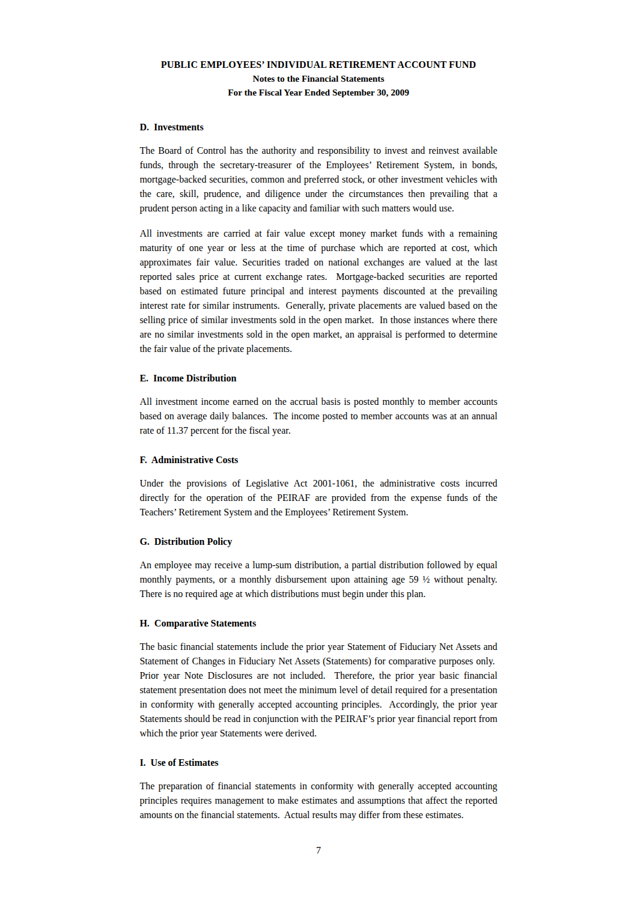PUBLIC EMPLOYEES’ INDIVIDUAL RETIREMENT ACCOUNT FUND
Notes to the Financial Statements
For the Fiscal Year Ended September 30, 2009
D. Investments
The Board of Control has the authority and responsibility to invest and reinvest available funds, through the secretary-treasurer of the Employees’ Retirement System, in bonds, mortgage-backed securities, common and preferred stock, or other investment vehicles with the care, skill, prudence, and diligence under the circumstances then prevailing that a prudent person acting in a like capacity and familiar with such matters would use.
All investments are carried at fair value except money market funds with a remaining maturity of one year or less at the time of purchase which are reported at cost, which approximates fair value. Securities traded on national exchanges are valued at the last reported sales price at current exchange rates. Mortgage-backed securities are reported based on estimated future principal and interest payments discounted at the prevailing interest rate for similar instruments. Generally, private placements are valued based on the selling price of similar investments sold in the open market. In those instances where there are no similar investments sold in the open market, an appraisal is performed to determine the fair value of the private placements.
E. Income Distribution
All investment income earned on the accrual basis is posted monthly to member accounts based on average daily balances. The income posted to member accounts was at an annual rate of 11.37 percent for the fiscal year.
F. Administrative Costs
Under the provisions of Legislative Act 2001-1061, the administrative costs incurred directly for the operation of the PEIRAF are provided from the expense funds of the Teachers’ Retirement System and the Employees’ Retirement System.
G. Distribution Policy
An employee may receive a lump-sum distribution, a partial distribution followed by equal monthly payments, or a monthly disbursement upon attaining age 59 ½ without penalty. There is no required age at which distributions must begin under this plan.
H. Comparative Statements
The basic financial statements include the prior year Statement of Fiduciary Net Assets and Statement of Changes in Fiduciary Net Assets (Statements) for comparative purposes only. Prior year Note Disclosures are not included. Therefore, the prior year basic financial statement presentation does not meet the minimum level of detail required for a presentation in conformity with generally accepted accounting principles. Accordingly, the prior year Statements should be read in conjunction with the PEIRAF’s prior year financial report from which the prior year Statements were derived.
I. Use of Estimates
The preparation of financial statements in conformity with generally accepted accounting principles requires management to make estimates and assumptions that affect the reported amounts on the financial statements. Actual results may differ from these estimates.
7